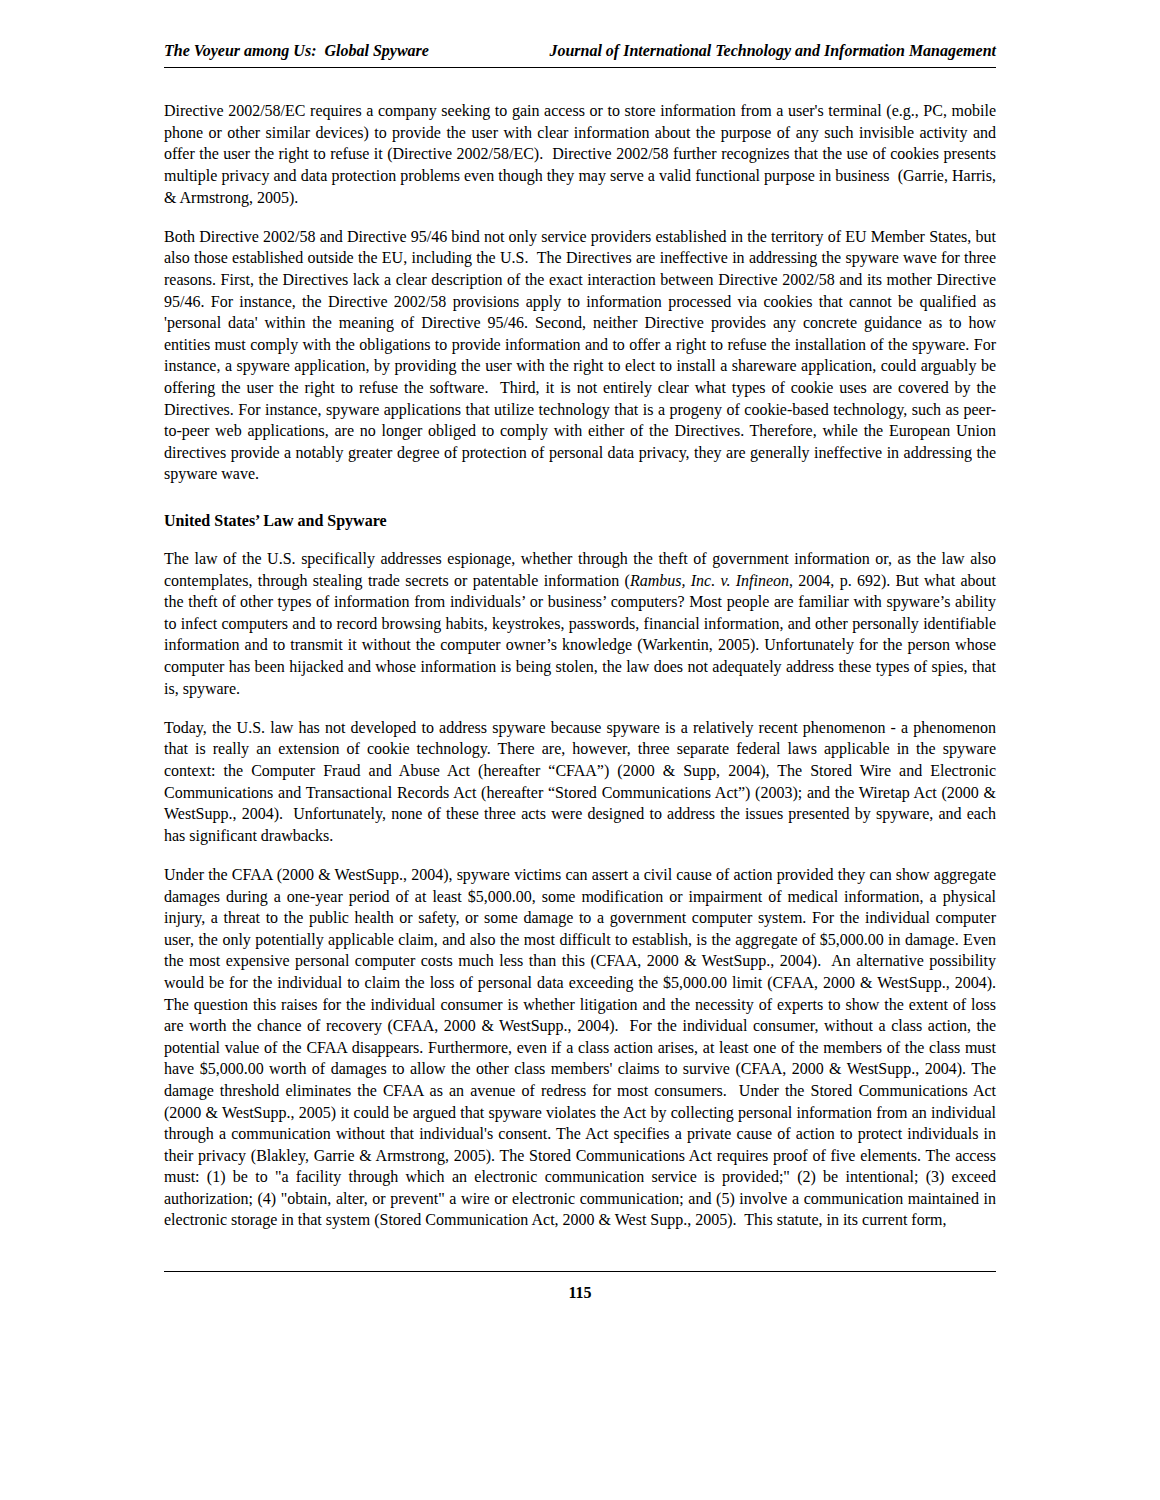The Voyeur among Us: Global Spyware Journal of International Technology and Information Management
Directive 2002/58/EC requires a company seeking to gain access or to store information from a user's terminal (e.g., PC, mobile phone or other similar devices) to provide the user with clear information about the purpose of any such invisible activity and offer the user the right to refuse it (Directive 2002/58/EC). Directive 2002/58 further recognizes that the use of cookies presents multiple privacy and data protection problems even though they may serve a valid functional purpose in business (Garrie, Harris, & Armstrong, 2005).
Both Directive 2002/58 and Directive 95/46 bind not only service providers established in the territory of EU Member States, but also those established outside the EU, including the U.S. The Directives are ineffective in addressing the spyware wave for three reasons. First, the Directives lack a clear description of the exact interaction between Directive 2002/58 and its mother Directive 95/46. For instance, the Directive 2002/58 provisions apply to information processed via cookies that cannot be qualified as 'personal data' within the meaning of Directive 95/46. Second, neither Directive provides any concrete guidance as to how entities must comply with the obligations to provide information and to offer a right to refuse the installation of the spyware. For instance, a spyware application, by providing the user with the right to elect to install a shareware application, could arguably be offering the user the right to refuse the software. Third, it is not entirely clear what types of cookie uses are covered by the Directives. For instance, spyware applications that utilize technology that is a progeny of cookie-based technology, such as peer-to-peer web applications, are no longer obliged to comply with either of the Directives. Therefore, while the European Union directives provide a notably greater degree of protection of personal data privacy, they are generally ineffective in addressing the spyware wave.
United States’ Law and Spyware
The law of the U.S. specifically addresses espionage, whether through the theft of government information or, as the law also contemplates, through stealing trade secrets or patentable information (Rambus, Inc. v. Infineon, 2004, p. 692). But what about the theft of other types of information from individuals’ or business’ computers? Most people are familiar with spyware’s ability to infect computers and to record browsing habits, keystrokes, passwords, financial information, and other personally identifiable information and to transmit it without the computer owner’s knowledge (Warkentin, 2005). Unfortunately for the person whose computer has been hijacked and whose information is being stolen, the law does not adequately address these types of spies, that is, spyware.
Today, the U.S. law has not developed to address spyware because spyware is a relatively recent phenomenon - a phenomenon that is really an extension of cookie technology. There are, however, three separate federal laws applicable in the spyware context: the Computer Fraud and Abuse Act (hereafter “CFAA”) (2000 & Supp, 2004), The Stored Wire and Electronic Communications and Transactional Records Act (hereafter “Stored Communications Act”) (2003); and the Wiretap Act (2000 & WestSupp., 2004). Unfortunately, none of these three acts were designed to address the issues presented by spyware, and each has significant drawbacks.
Under the CFAA (2000 & WestSupp., 2004), spyware victims can assert a civil cause of action provided they can show aggregate damages during a one-year period of at least $5,000.00, some modification or impairment of medical information, a physical injury, a threat to the public health or safety, or some damage to a government computer system. For the individual computer user, the only potentially applicable claim, and also the most difficult to establish, is the aggregate of $5,000.00 in damage. Even the most expensive personal computer costs much less than this (CFAA, 2000 & WestSupp., 2004). An alternative possibility would be for the individual to claim the loss of personal data exceeding the $5,000.00 limit (CFAA, 2000 & WestSupp., 2004). The question this raises for the individual consumer is whether litigation and the necessity of experts to show the extent of loss are worth the chance of recovery (CFAA, 2000 & WestSupp., 2004). For the individual consumer, without a class action, the potential value of the CFAA disappears. Furthermore, even if a class action arises, at least one of the members of the class must have $5,000.00 worth of damages to allow the other class members' claims to survive (CFAA, 2000 & WestSupp., 2004). The damage threshold eliminates the CFAA as an avenue of redress for most consumers. Under the Stored Communications Act (2000 & WestSupp., 2005) it could be argued that spyware violates the Act by collecting personal information from an individual through a communication without that individual's consent. The Act specifies a private cause of action to protect individuals in their privacy (Blakley, Garrie & Armstrong, 2005). The Stored Communications Act requires proof of five elements. The access must: (1) be to "a facility through which an electronic communication service is provided;" (2) be intentional; (3) exceed authorization; (4) "obtain, alter, or prevent" a wire or electronic communication; and (5) involve a communication maintained in electronic storage in that system (Stored Communication Act, 2000 & West Supp., 2005). This statute, in its current form,
115